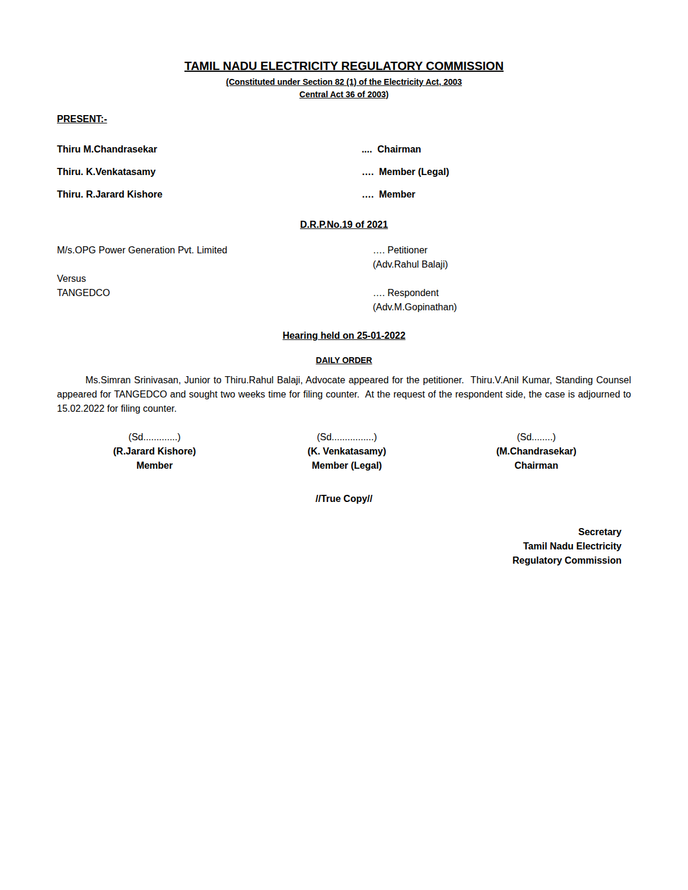TAMIL NADU ELECTRICITY REGULATORY COMMISSION
(Constituted under Section 82 (1) of the Electricity Act, 2003
Central Act 36 of 2003)
PRESENT:-
| Thiru M.Chandrasekar | .... Chairman |
| Thiru. K.Venkatasamy | …. Member (Legal) |
| Thiru. R.Jarard Kishore | …. Member |
D.R.P.No.19 of 2021
| M/s.OPG Power Generation Pvt. Limited | …. Petitioner |
| | (Adv.Rahul Balaji) |
| Versus | |
| TANGEDCO | …. Respondent |
| | (Adv.M.Gopinathan) |
Hearing held on 25-01-2022
DAILY ORDER
Ms.Simran Srinivasan, Junior to Thiru.Rahul Balaji, Advocate appeared for the petitioner. Thiru.V.Anil Kumar, Standing Counsel appeared for TANGEDCO and sought two weeks time for filing counter. At the request of the respondent side, the case is adjourned to 15.02.2022 for filing counter.
| (Sd.............) | (Sd................) | (Sd........) |
| (R.Jarard Kishore) | (K. Venkatasamy) | (M.Chandrasekar) |
| Member | Member (Legal) | Chairman |
//True Copy//
Secretary
Tamil Nadu Electricity
Regulatory Commission